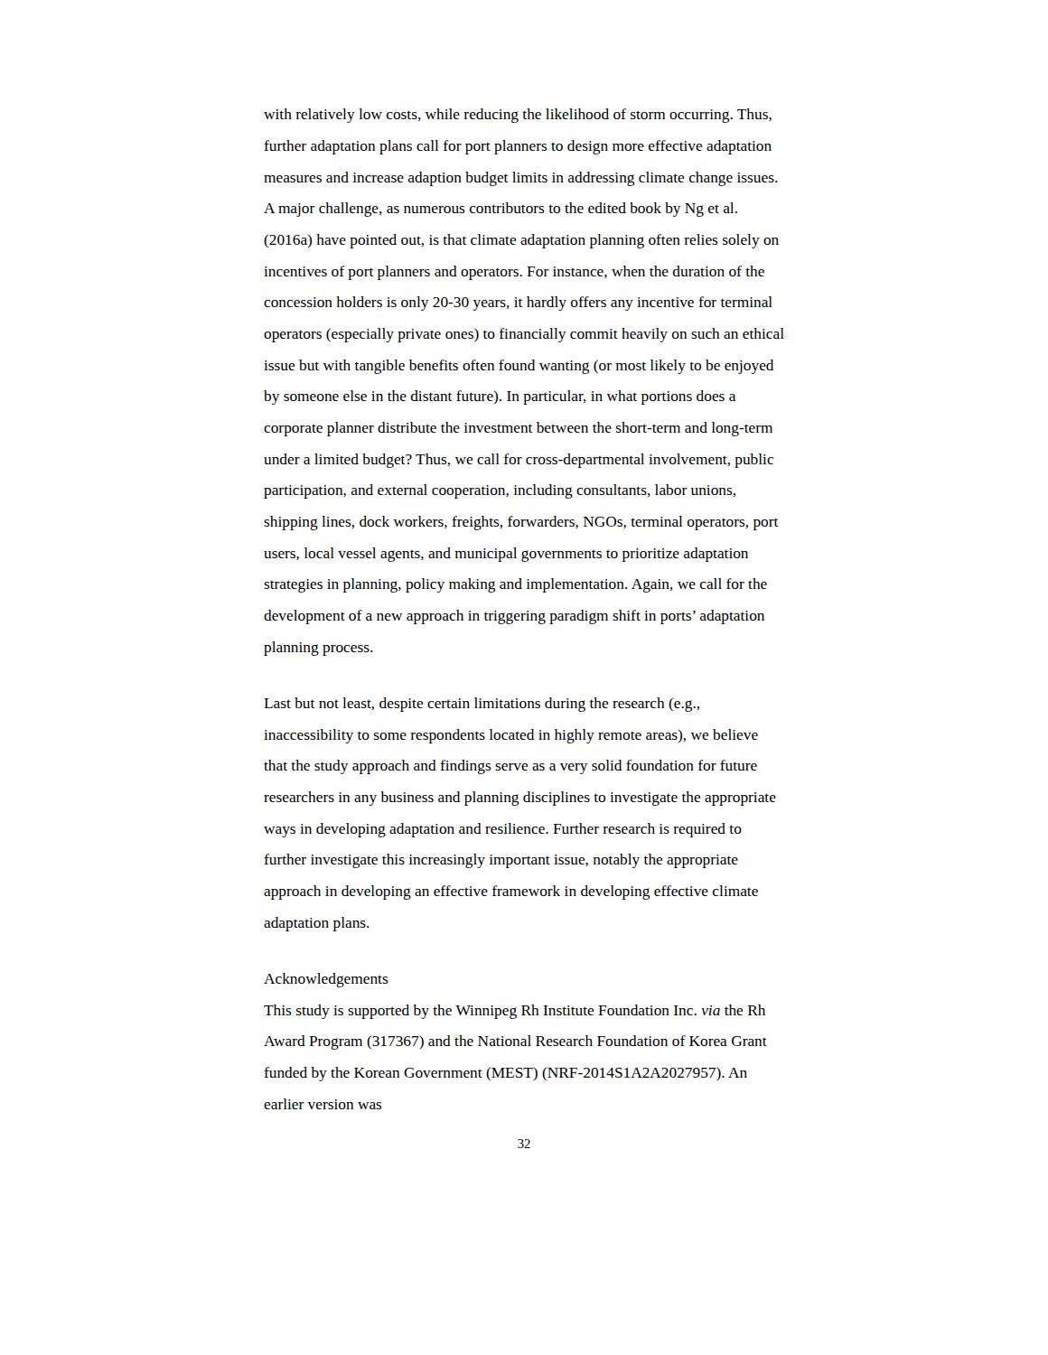with relatively low costs, while reducing the likelihood of storm occurring. Thus, further adaptation plans call for port planners to design more effective adaptation measures and increase adaption budget limits in addressing climate change issues. A major challenge, as numerous contributors to the edited book by Ng et al. (2016a) have pointed out, is that climate adaptation planning often relies solely on incentives of port planners and operators. For instance, when the duration of the concession holders is only 20-30 years, it hardly offers any incentive for terminal operators (especially private ones) to financially commit heavily on such an ethical issue but with tangible benefits often found wanting (or most likely to be enjoyed by someone else in the distant future). In particular, in what portions does a corporate planner distribute the investment between the short-term and long-term under a limited budget? Thus, we call for cross-departmental involvement, public participation, and external cooperation, including consultants, labor unions, shipping lines, dock workers, freights, forwarders, NGOs, terminal operators, port users, local vessel agents, and municipal governments to prioritize adaptation strategies in planning, policy making and implementation. Again, we call for the development of a new approach in triggering paradigm shift in ports’ adaptation planning process.
Last but not least, despite certain limitations during the research (e.g., inaccessibility to some respondents located in highly remote areas), we believe that the study approach and findings serve as a very solid foundation for future researchers in any business and planning disciplines to investigate the appropriate ways in developing adaptation and resilience. Further research is required to further investigate this increasingly important issue, notably the appropriate approach in developing an effective framework in developing effective climate adaptation plans.
Acknowledgements
This study is supported by the Winnipeg Rh Institute Foundation Inc. via the Rh Award Program (317367) and the National Research Foundation of Korea Grant funded by the Korean Government (MEST) (NRF-2014S1A2A2027957). An earlier version was
32